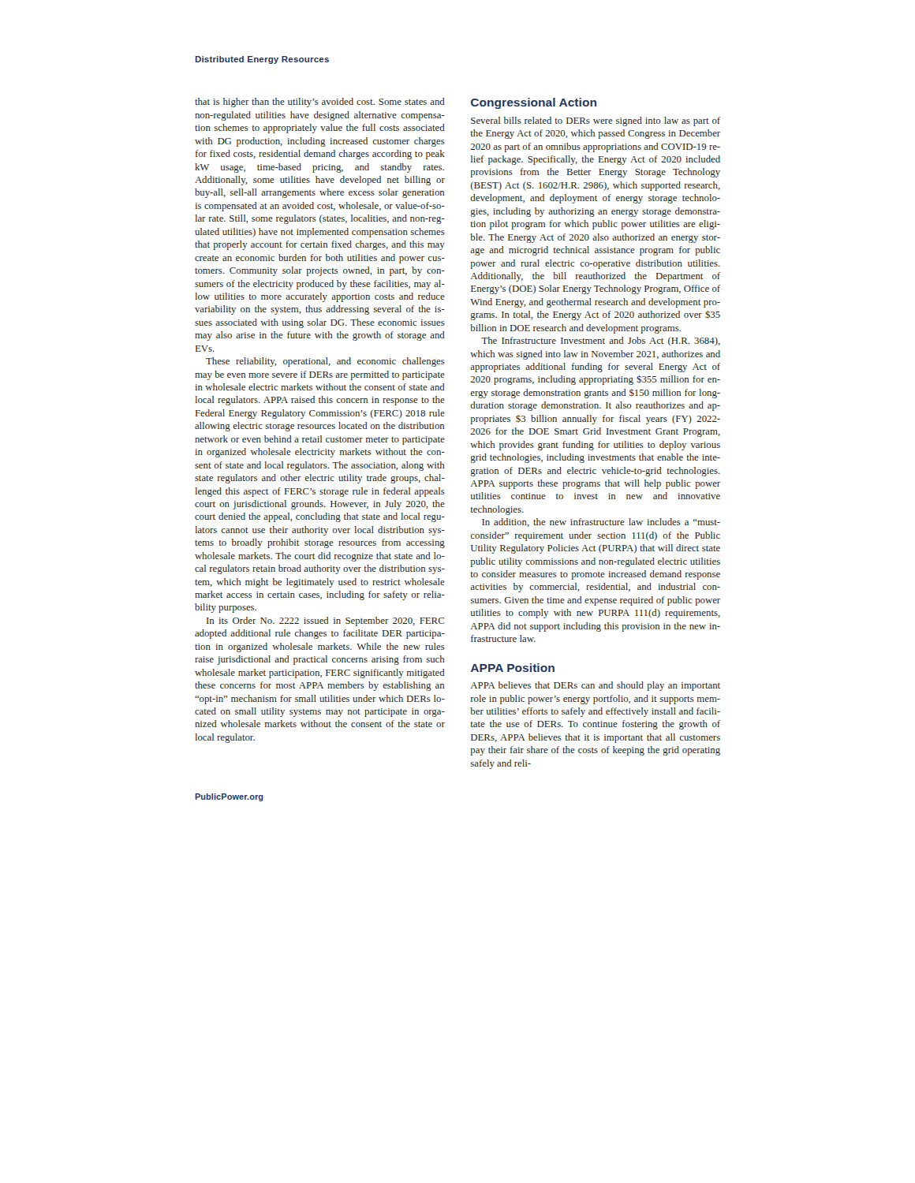Distributed Energy Resources
that is higher than the utility’s avoided cost. Some states and non-regulated utilities have designed alternative compensation schemes to appropriately value the full costs associated with DG production, including increased customer charges for fixed costs, residential demand charges according to peak kW usage, time-based pricing, and standby rates. Additionally, some utilities have developed net billing or buy-all, sell-all arrangements where excess solar generation is compensated at an avoided cost, wholesale, or value-of-solar rate. Still, some regulators (states, localities, and non-regulated utilities) have not implemented compensation schemes that properly account for certain fixed charges, and this may create an economic burden for both utilities and power customers. Community solar projects owned, in part, by consumers of the electricity produced by these facilities, may allow utilities to more accurately apportion costs and reduce variability on the system, thus addressing several of the issues associated with using solar DG. These economic issues may also arise in the future with the growth of storage and EVs.
These reliability, operational, and economic challenges may be even more severe if DERs are permitted to participate in wholesale electric markets without the consent of state and local regulators. APPA raised this concern in response to the Federal Energy Regulatory Commission’s (FERC) 2018 rule allowing electric storage resources located on the distribution network or even behind a retail customer meter to participate in organized wholesale electricity markets without the consent of state and local regulators. The association, along with state regulators and other electric utility trade groups, challenged this aspect of FERC’s storage rule in federal appeals court on jurisdictional grounds. However, in July 2020, the court denied the appeal, concluding that state and local regulators cannot use their authority over local distribution systems to broadly prohibit storage resources from accessing wholesale markets. The court did recognize that state and local regulators retain broad authority over the distribution system, which might be legitimately used to restrict wholesale market access in certain cases, including for safety or reliability purposes.
In its Order No. 2222 issued in September 2020, FERC adopted additional rule changes to facilitate DER participation in organized wholesale markets. While the new rules raise jurisdictional and practical concerns arising from such wholesale market participation, FERC significantly mitigated these concerns for most APPA members by establishing an “opt-in” mechanism for small utilities under which DERs located on small utility systems may not participate in organized wholesale markets without the consent of the state or local regulator.
Congressional Action
Several bills related to DERs were signed into law as part of the Energy Act of 2020, which passed Congress in December 2020 as part of an omnibus appropriations and COVID-19 relief package. Specifically, the Energy Act of 2020 included provisions from the Better Energy Storage Technology (BEST) Act (S. 1602/H.R. 2986), which supported research, development, and deployment of energy storage technologies, including by authorizing an energy storage demonstration pilot program for which public power utilities are eligible. The Energy Act of 2020 also authorized an energy storage and microgrid technical assistance program for public power and rural electric co-operative distribution utilities. Additionally, the bill reauthorized the Department of Energy’s (DOE) Solar Energy Technology Program, Office of Wind Energy, and geothermal research and development programs. In total, the Energy Act of 2020 authorized over $35 billion in DOE research and development programs.
The Infrastructure Investment and Jobs Act (H.R. 3684), which was signed into law in November 2021, authorizes and appropriates additional funding for several Energy Act of 2020 programs, including appropriating $355 million for energy storage demonstration grants and $150 million for long-duration storage demonstration. It also reauthorizes and appropriates $3 billion annually for fiscal years (FY) 2022-2026 for the DOE Smart Grid Investment Grant Program, which provides grant funding for utilities to deploy various grid technologies, including investments that enable the integration of DERs and electric vehicle-to-grid technologies. APPA supports these programs that will help public power utilities continue to invest in new and innovative technologies.
In addition, the new infrastructure law includes a “must-consider” requirement under section 111(d) of the Public Utility Regulatory Policies Act (PURPA) that will direct state public utility commissions and non-regulated electric utilities to consider measures to promote increased demand response activities by commercial, residential, and industrial consumers. Given the time and expense required of public power utilities to comply with new PURPA 111(d) requirements, APPA did not support including this provision in the new infrastructure law.
APPA Position
APPA believes that DERs can and should play an important role in public power’s energy portfolio, and it supports member utilities’ efforts to safely and effectively install and facilitate the use of DERs. To continue fostering the growth of DERs, APPA believes that it is important that all customers pay their fair share of the costs of keeping the grid operating safely and reli-
PublicPower.org